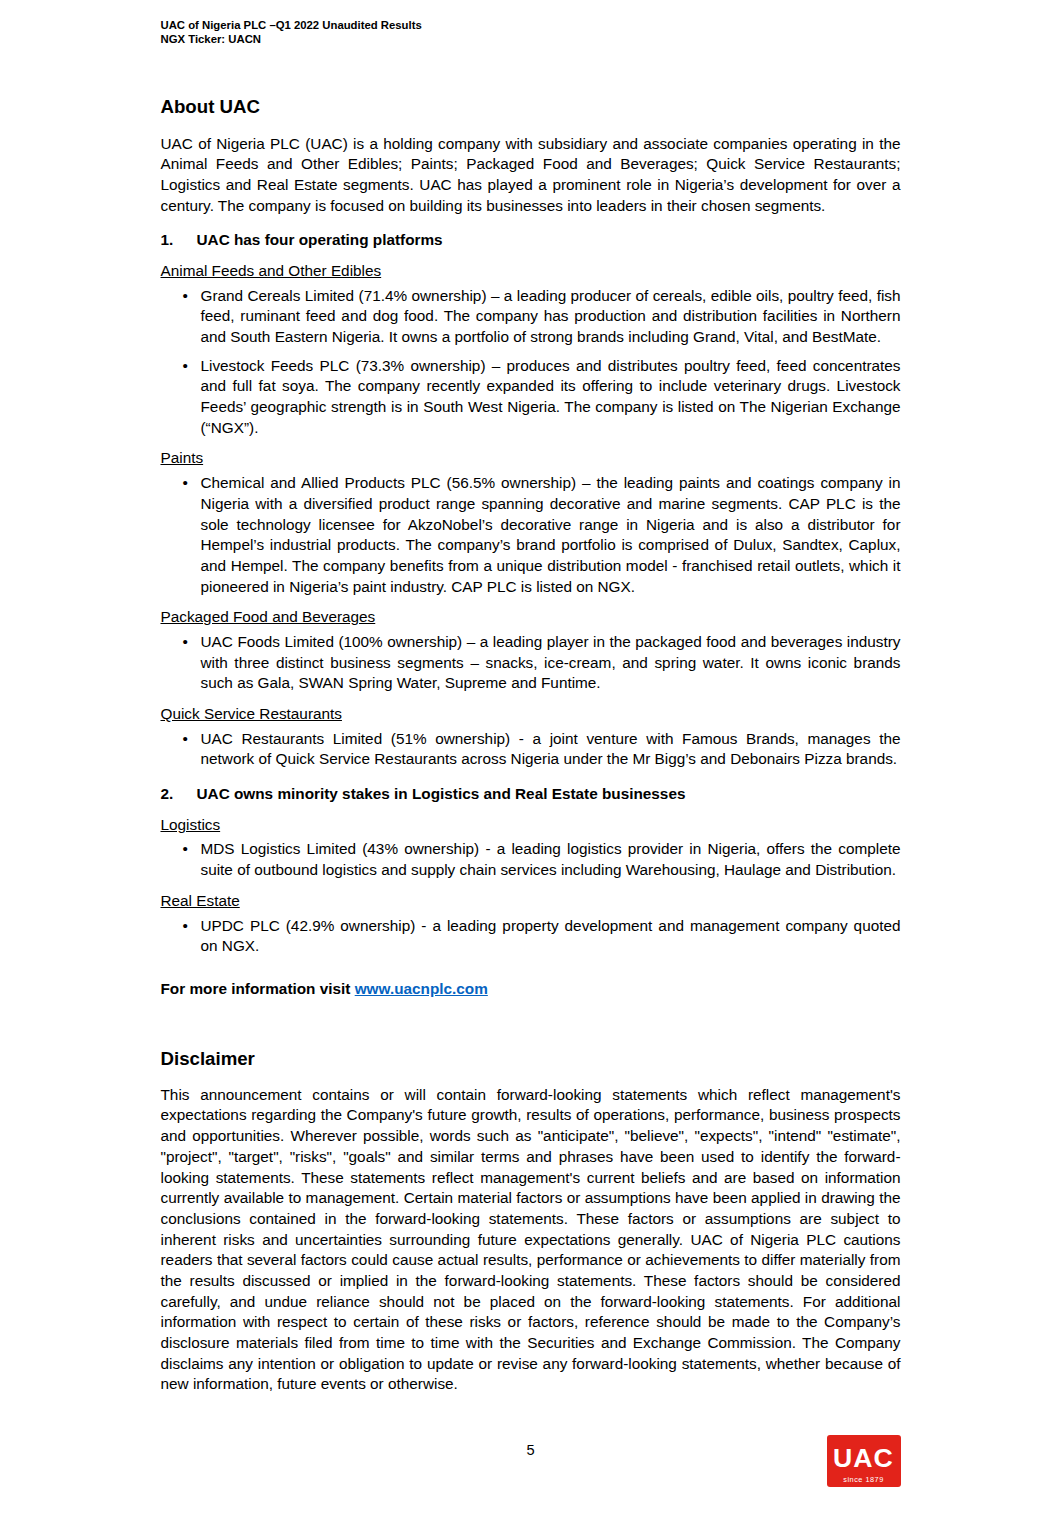UAC of Nigeria PLC –Q1 2022 Unaudited Results
NGX Ticker: UACN
About UAC
UAC of Nigeria PLC (UAC) is a holding company with subsidiary and associate companies operating in the Animal Feeds and Other Edibles; Paints; Packaged Food and Beverages; Quick Service Restaurants; Logistics and Real Estate segments. UAC has played a prominent role in Nigeria’s development for over a century. The company is focused on building its businesses into leaders in their chosen segments.
1. UAC has four operating platforms
Animal Feeds and Other Edibles
Grand Cereals Limited (71.4% ownership) – a leading producer of cereals, edible oils, poultry feed, fish feed, ruminant feed and dog food. The company has production and distribution facilities in Northern and South Eastern Nigeria. It owns a portfolio of strong brands including Grand, Vital, and BestMate.
Livestock Feeds PLC (73.3% ownership) – produces and distributes poultry feed, feed concentrates and full fat soya. The company recently expanded its offering to include veterinary drugs. Livestock Feeds’ geographic strength is in South West Nigeria. The company is listed on The Nigerian Exchange (“NGX”).
Paints
Chemical and Allied Products PLC (56.5% ownership) – the leading paints and coatings company in Nigeria with a diversified product range spanning decorative and marine segments. CAP PLC is the sole technology licensee for AkzoNobel’s decorative range in Nigeria and is also a distributor for Hempel’s industrial products. The company’s brand portfolio is comprised of Dulux, Sandtex, Caplux, and Hempel. The company benefits from a unique distribution model - franchised retail outlets, which it pioneered in Nigeria’s paint industry. CAP PLC is listed on NGX.
Packaged Food and Beverages
UAC Foods Limited (100% ownership) – a leading player in the packaged food and beverages industry with three distinct business segments – snacks, ice-cream, and spring water. It owns iconic brands such as Gala, SWAN Spring Water, Supreme and Funtime.
Quick Service Restaurants
UAC Restaurants Limited (51% ownership) - a joint venture with Famous Brands, manages the network of Quick Service Restaurants across Nigeria under the Mr Bigg’s and Debonairs Pizza brands.
2. UAC owns minority stakes in Logistics and Real Estate businesses
Logistics
MDS Logistics Limited (43% ownership) - a leading logistics provider in Nigeria, offers the complete suite of outbound logistics and supply chain services including Warehousing, Haulage and Distribution.
Real Estate
UPDC PLC (42.9% ownership) - a leading property development and management company quoted on NGX.
For more information visit www.uacnplc.com
Disclaimer
This announcement contains or will contain forward-looking statements which reflect management's expectations regarding the Company's future growth, results of operations, performance, business prospects and opportunities. Wherever possible, words such as "anticipate", "believe", "expects", "intend" "estimate", "project", "target", "risks", "goals" and similar terms and phrases have been used to identify the forward- looking statements. These statements reflect management's current beliefs and are based on information currently available to management. Certain material factors or assumptions have been applied in drawing the conclusions contained in the forward-looking statements. These factors or assumptions are subject to inherent risks and uncertainties surrounding future expectations generally. UAC of Nigeria PLC cautions readers that several factors could cause actual results, performance or achievements to differ materially from the results discussed or implied in the forward-looking statements. These factors should be considered carefully, and undue reliance should not be placed on the forward-looking statements. For additional information with respect to certain of these risks or factors, reference should be made to the Company’s disclosure materials filed from time to time with the Securities and Exchange Commission. The Company disclaims any intention or obligation to update or revise any forward-looking statements, whether because of new information, future events or otherwise.
5
UAC since 1879